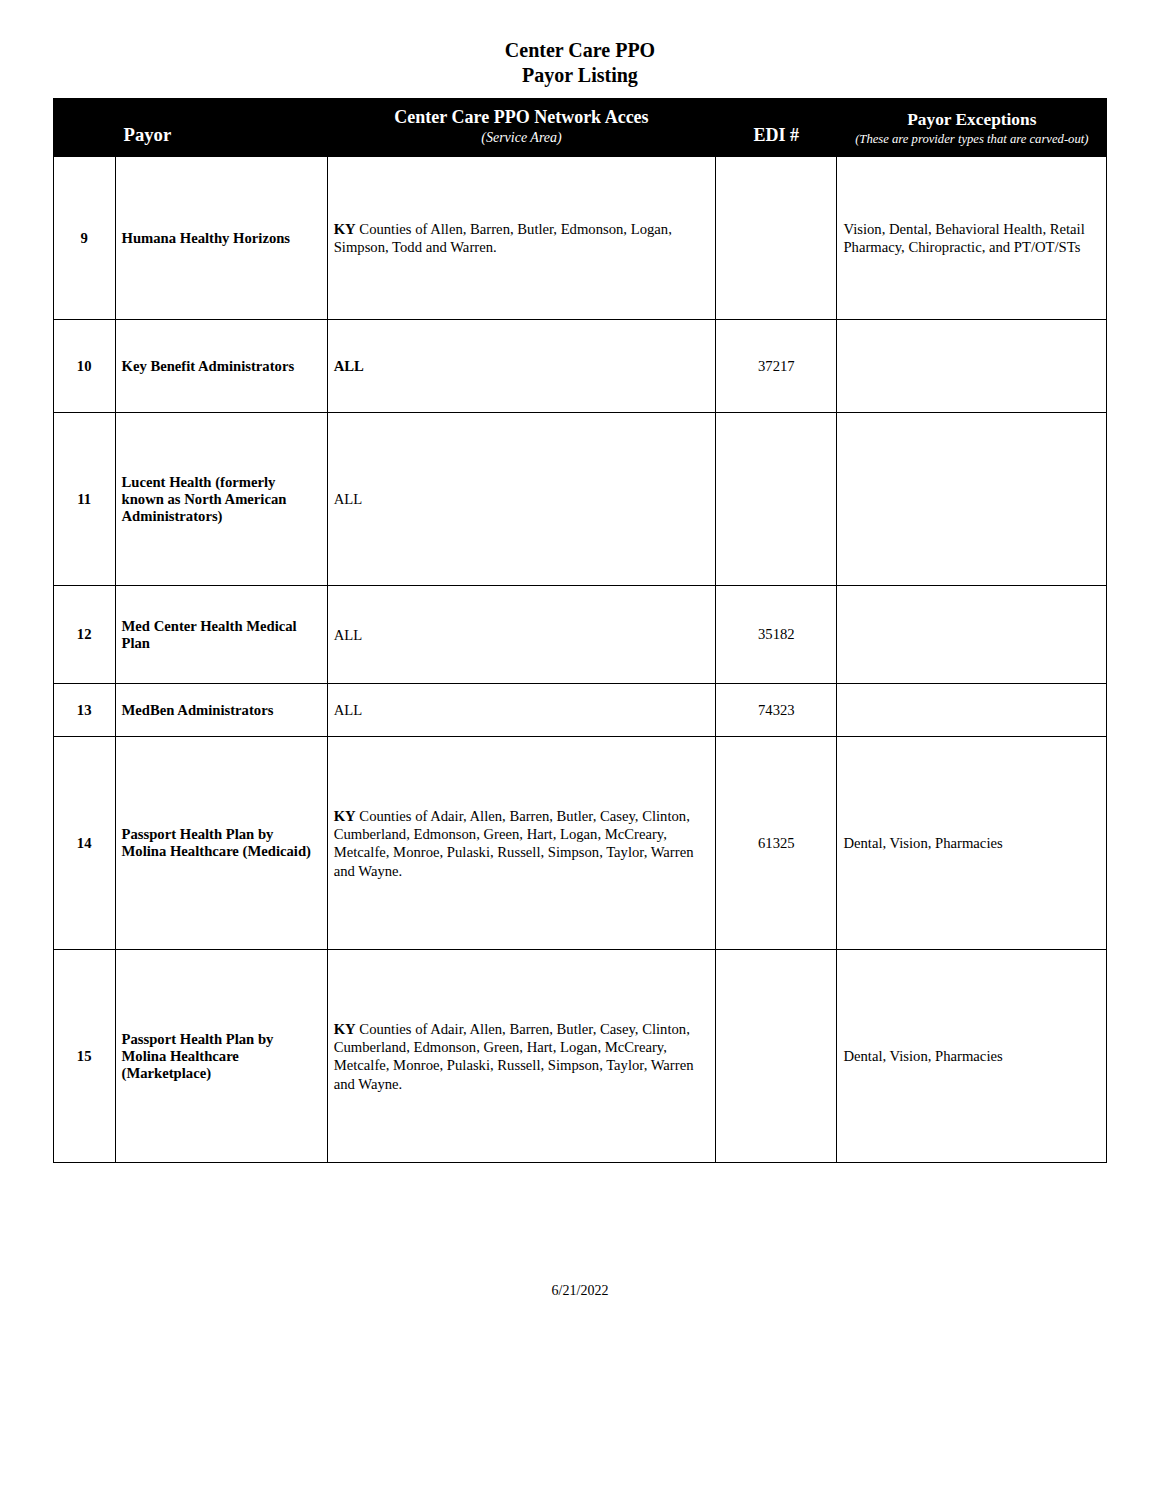Center Care PPOPayor Listing
| | Payor | Center Care PPO Network Acces (Service Area) | EDI # | Payor Exceptions (These are provider types that are carved-out) |
| --- | --- | --- | --- | --- |
| 9 | Humana Healthy Horizons | KY Counties of Allen, Barren, Butler, Edmonson, Logan, Simpson, Todd and Warren. | | Vision, Dental, Behavioral Health, Retail Pharmacy, Chiropractic, and PT/OT/STs |
| 10 | Key Benefit Administrators | ALL | 37217 | |
| 11 | Lucent Health (formerly known as North American Administrators) | ALL | | |
| 12 | Med Center Health Medical Plan | ALL | 35182 | |
| 13 | MedBen Administrators | ALL | 74323 | |
| 14 | Passport Health Plan by Molina Healthcare (Medicaid) | KY Counties of Adair, Allen, Barren, Butler, Casey, Clinton, Cumberland, Edmonson, Green, Hart, Logan, McCreary, Metcalfe, Monroe, Pulaski, Russell, Simpson, Taylor, Warren and Wayne. | 61325 | Dental, Vision, Pharmacies |
| 15 | Passport Health Plan by Molina Healthcare (Marketplace) | KY Counties of Adair, Allen, Barren, Butler, Casey, Clinton, Cumberland, Edmonson, Green, Hart, Logan, McCreary, Metcalfe, Monroe, Pulaski, Russell, Simpson, Taylor, Warren and Wayne. | | Dental, Vision, Pharmacies |
6/21/2022